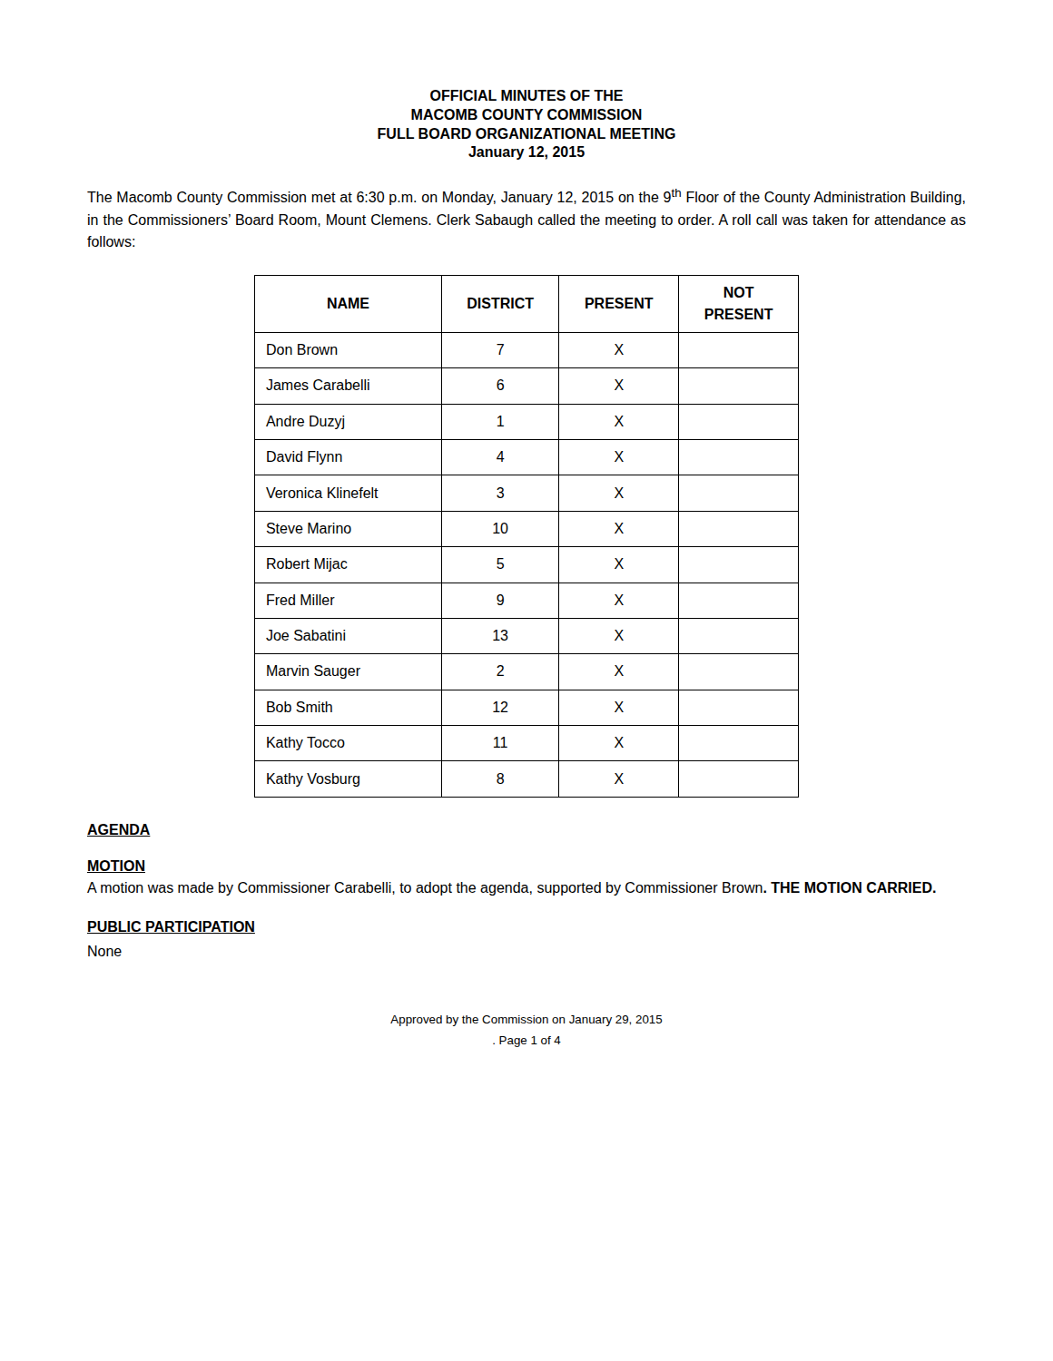OFFICIAL MINUTES OF THE
MACOMB COUNTY COMMISSION
FULL BOARD ORGANIZATIONAL MEETING
January 12, 2015
The Macomb County Commission met at 6:30 p.m. on Monday, January 12, 2015 on the 9th Floor of the County Administration Building, in the Commissioners’ Board Room, Mount Clemens. Clerk Sabaugh called the meeting to order. A roll call was taken for attendance as follows:
| NAME | DISTRICT | PRESENT | NOT PRESENT |
| --- | --- | --- | --- |
| Don Brown | 7 | X | |
| James Carabelli | 6 | X | |
| Andre Duzyj | 1 | X | |
| David Flynn | 4 | X | |
| Veronica Klinefelt | 3 | X | |
| Steve Marino | 10 | X | |
| Robert Mijac | 5 | X | |
| Fred Miller | 9 | X | |
| Joe Sabatini | 13 | X | |
| Marvin Sauger | 2 | X | |
| Bob Smith | 12 | X | |
| Kathy Tocco | 11 | X | |
| Kathy Vosburg | 8 | X | |
AGENDA
MOTION
A motion was made by Commissioner Carabelli, to adopt the agenda, supported by Commissioner Brown. THE MOTION CARRIED.
PUBLIC PARTICIPATION
None
Approved by the Commission on January 29, 2015
. Page 1 of 4